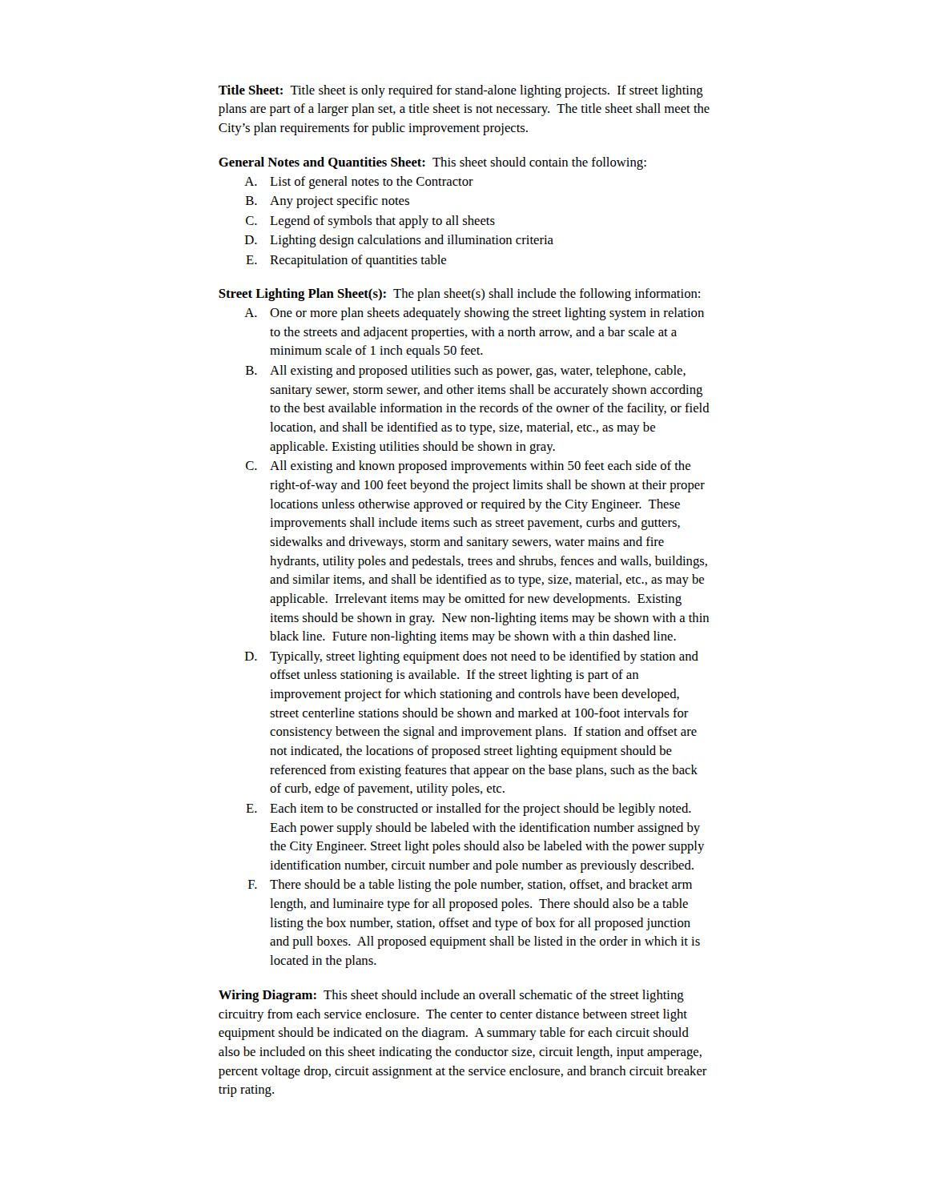Title Sheet: Title sheet is only required for stand-alone lighting projects. If street lighting plans are part of a larger plan set, a title sheet is not necessary. The title sheet shall meet the City’s plan requirements for public improvement projects.
General Notes and Quantities Sheet: This sheet should contain the following:
List of general notes to the Contractor
Any project specific notes
Legend of symbols that apply to all sheets
Lighting design calculations and illumination criteria
Recapitulation of quantities table
Street Lighting Plan Sheet(s): The plan sheet(s) shall include the following information:
One or more plan sheets adequately showing the street lighting system in relation to the streets and adjacent properties, with a north arrow, and a bar scale at a minimum scale of 1 inch equals 50 feet.
All existing and proposed utilities such as power, gas, water, telephone, cable, sanitary sewer, storm sewer, and other items shall be accurately shown according to the best available information in the records of the owner of the facility, or field location, and shall be identified as to type, size, material, etc., as may be applicable. Existing utilities should be shown in gray.
All existing and known proposed improvements within 50 feet each side of the right-of-way and 100 feet beyond the project limits shall be shown at their proper locations unless otherwise approved or required by the City Engineer. These improvements shall include items such as street pavement, curbs and gutters, sidewalks and driveways, storm and sanitary sewers, water mains and fire hydrants, utility poles and pedestals, trees and shrubs, fences and walls, buildings, and similar items, and shall be identified as to type, size, material, etc., as may be applicable. Irrelevant items may be omitted for new developments. Existing items should be shown in gray. New non-lighting items may be shown with a thin black line. Future non-lighting items may be shown with a thin dashed line.
Typically, street lighting equipment does not need to be identified by station and offset unless stationing is available. If the street lighting is part of an improvement project for which stationing and controls have been developed, street centerline stations should be shown and marked at 100-foot intervals for consistency between the signal and improvement plans. If station and offset are not indicated, the locations of proposed street lighting equipment should be referenced from existing features that appear on the base plans, such as the back of curb, edge of pavement, utility poles, etc.
Each item to be constructed or installed for the project should be legibly noted. Each power supply should be labeled with the identification number assigned by the City Engineer. Street light poles should also be labeled with the power supply identification number, circuit number and pole number as previously described.
There should be a table listing the pole number, station, offset, and bracket arm length, and luminaire type for all proposed poles. There should also be a table listing the box number, station, offset and type of box for all proposed junction and pull boxes. All proposed equipment shall be listed in the order in which it is located in the plans.
Wiring Diagram: This sheet should include an overall schematic of the street lighting circuitry from each service enclosure. The center to center distance between street light equipment should be indicated on the diagram. A summary table for each circuit should also be included on this sheet indicating the conductor size, circuit length, input amperage, percent voltage drop, circuit assignment at the service enclosure, and branch circuit breaker trip rating.